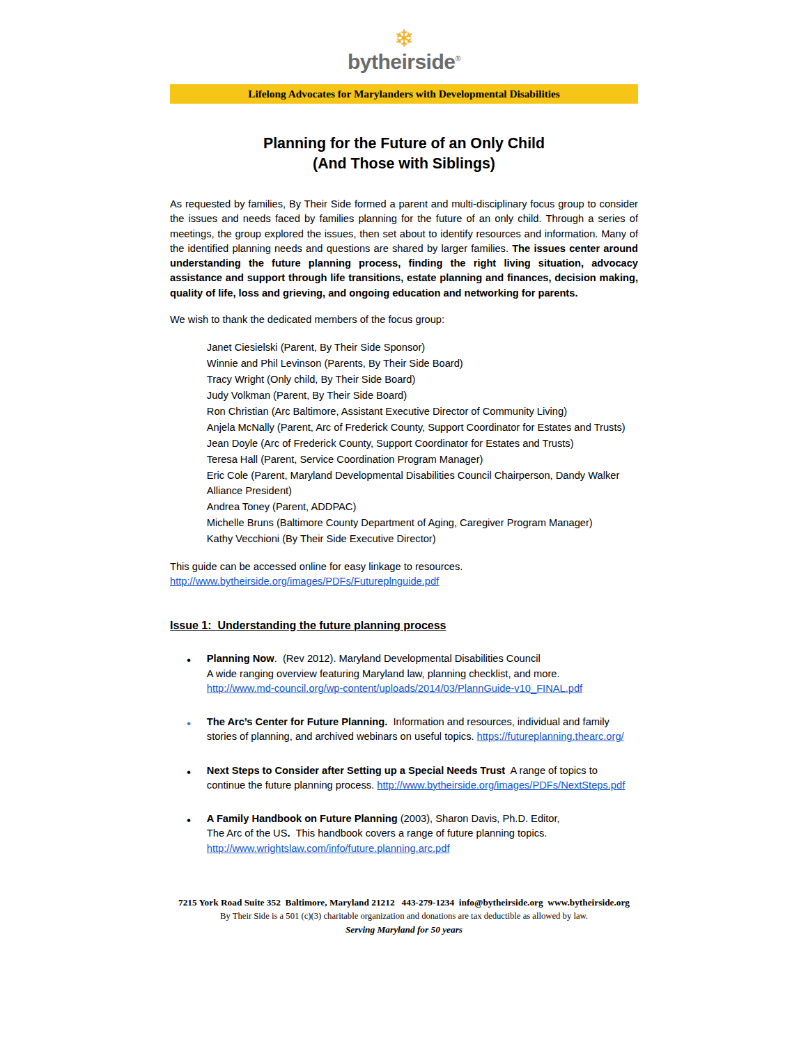❄
bytheirside®
Lifelong Advocates for Marylanders with Developmental Disabilities
Planning for the Future of an Only Child
(And Those with Siblings)
As requested by families, By Their Side formed a parent and multi-disciplinary focus group to consider the issues and needs faced by families planning for the future of an only child. Through a series of meetings, the group explored the issues, then set about to identify resources and information. Many of the identified planning needs and questions are shared by larger families. The issues center around understanding the future planning process, finding the right living situation, advocacy assistance and support through life transitions, estate planning and finances, decision making, quality of life, loss and grieving, and ongoing education and networking for parents.
We wish to thank the dedicated members of the focus group:
Janet Ciesielski (Parent, By Their Side Sponsor)
Winnie and Phil Levinson (Parents, By Their Side Board)
Tracy Wright (Only child, By Their Side Board)
Judy Volkman (Parent, By Their Side Board)
Ron Christian (Arc Baltimore, Assistant Executive Director of Community Living)
Anjela McNally (Parent, Arc of Frederick County, Support Coordinator for Estates and Trusts)
Jean Doyle (Arc of Frederick County, Support Coordinator for Estates and Trusts)
Teresa Hall (Parent, Service Coordination Program Manager)
Eric Cole (Parent, Maryland Developmental Disabilities Council Chairperson, Dandy Walker Alliance President)
Andrea Toney (Parent, ADDPAC)
Michelle Bruns (Baltimore County Department of Aging, Caregiver Program Manager)
Kathy Vecchioni (By Their Side Executive Director)
This guide can be accessed online for easy linkage to resources.
http://www.bytheirside.org/images/PDFs/Futureplnguide.pdf
Issue 1: Understanding the future planning process
Planning Now. (Rev 2012). Maryland Developmental Disabilities Council
A wide ranging overview featuring Maryland law, planning checklist, and more.
http://www.md-council.org/wp-content/uploads/2014/03/PlannGuide-v10_FINAL.pdf
The Arc’s Center for Future Planning. Information and resources, individual and family stories of planning, and archived webinars on useful topics. https://futureplanning.thearc.org/
Next Steps to Consider after Setting up a Special Needs Trust A range of topics to continue the future planning process. http://www.bytheirside.org/images/PDFs/NextSteps.pdf
A Family Handbook on Future Planning (2003), Sharon Davis, Ph.D. Editor,
The Arc of the US. This handbook covers a range of future planning topics.
http://www.wrightslaw.com/info/future.planning.arc.pdf
7215 York Road Suite 352 Baltimore, Maryland 21212 443-279-1234 info@bytheirside.org www.bytheirside.org
By Their Side is a 501 (c)(3) charitable organization and donations are tax deductible as allowed by law.
Serving Maryland for 50 years